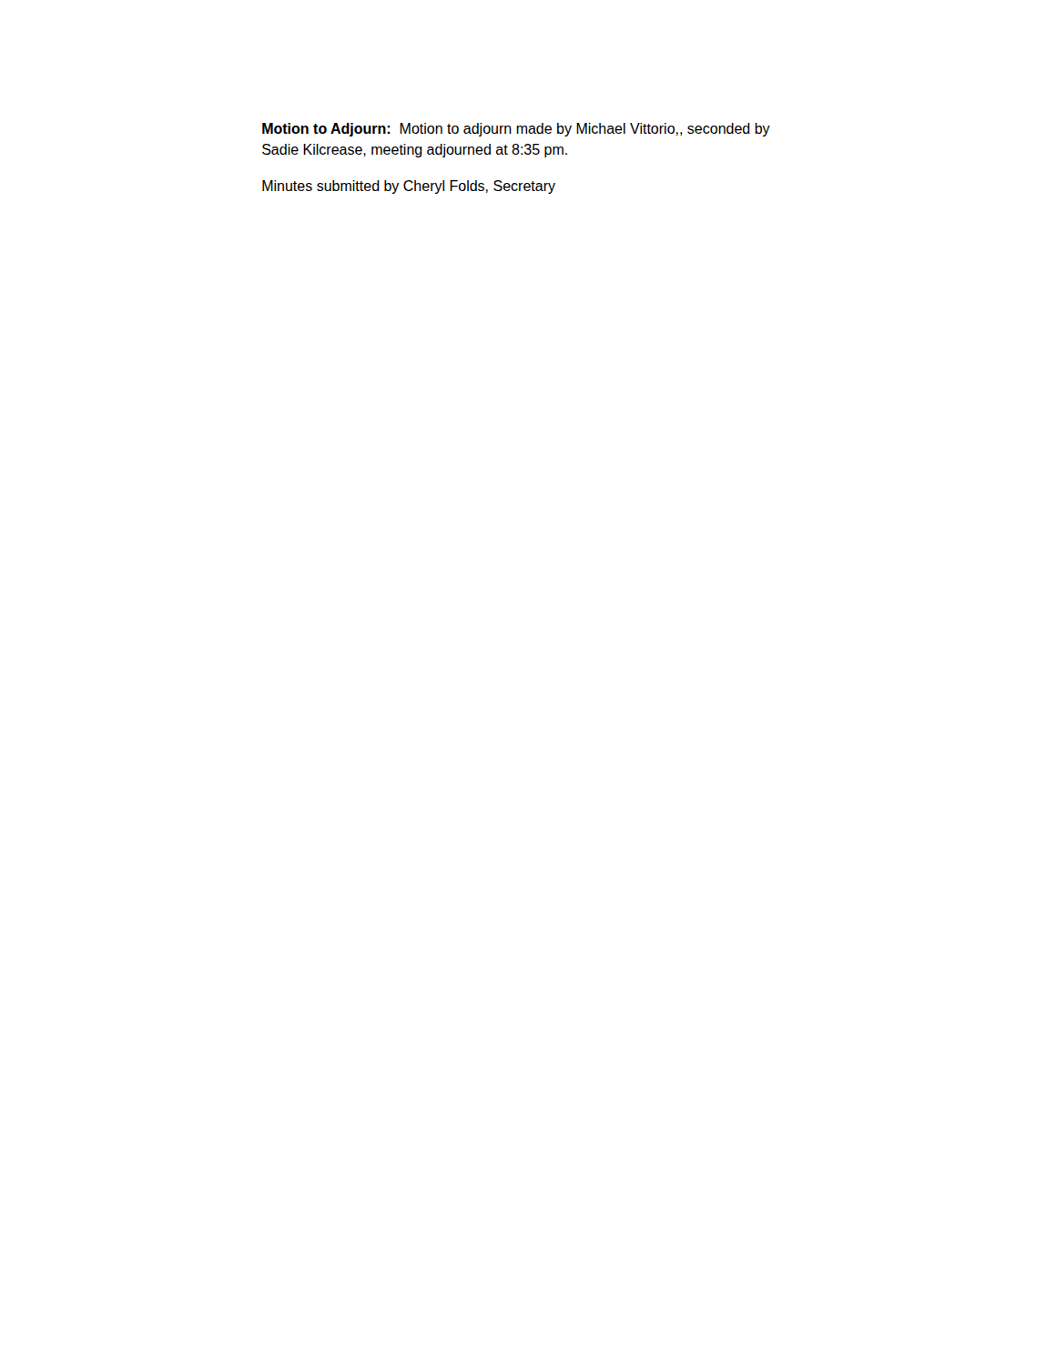Motion to Adjourn: Motion to adjourn made by Michael Vittorio,, seconded by Sadie Kilcrease, meeting adjourned at 8:35 pm.
Minutes submitted by Cheryl Folds, Secretary